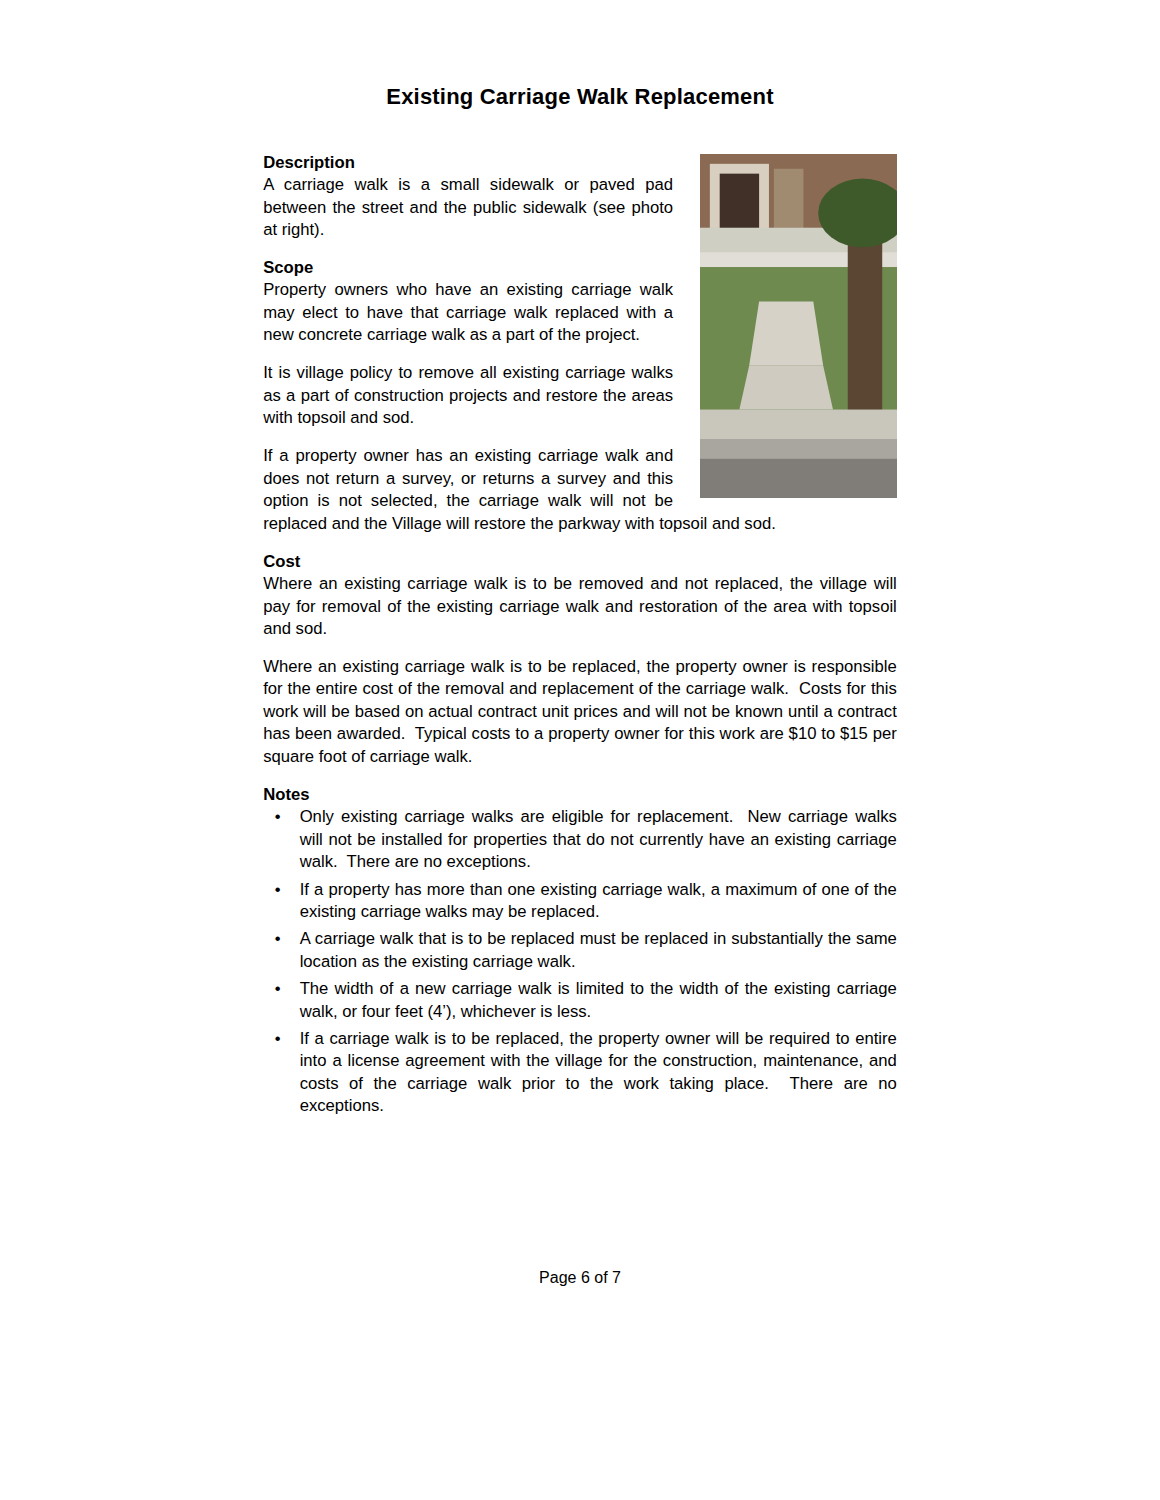Existing Carriage Walk Replacement
Description
A carriage walk is a small sidewalk or paved pad between the street and the public sidewalk (see photo at right).
Scope
Property owners who have an existing carriage walk may elect to have that carriage walk replaced with a new concrete carriage walk as a part of the project.
It is village policy to remove all existing carriage walks as a part of construction projects and restore the areas with topsoil and sod.
If a property owner has an existing carriage walk and does not return a survey, or returns a survey and this option is not selected, the carriage walk will not be replaced and the Village will restore the parkway with topsoil and sod.
Cost
Where an existing carriage walk is to be removed and not replaced, the village will pay for removal of the existing carriage walk and restoration of the area with topsoil and sod.
Where an existing carriage walk is to be replaced, the property owner is responsible for the entire cost of the removal and replacement of the carriage walk. Costs for this work will be based on actual contract unit prices and will not be known until a contract has been awarded. Typical costs to a property owner for this work are $10 to $15 per square foot of carriage walk.
Notes
Only existing carriage walks are eligible for replacement. New carriage walks will not be installed for properties that do not currently have an existing carriage walk. There are no exceptions.
If a property has more than one existing carriage walk, a maximum of one of the existing carriage walks may be replaced.
A carriage walk that is to be replaced must be replaced in substantially the same location as the existing carriage walk.
The width of a new carriage walk is limited to the width of the existing carriage walk, or four feet (4’), whichever is less.
If a carriage walk is to be replaced, the property owner will be required to entire into a license agreement with the village for the construction, maintenance, and costs of the carriage walk prior to the work taking place. There are no exceptions.
Page 6 of 7